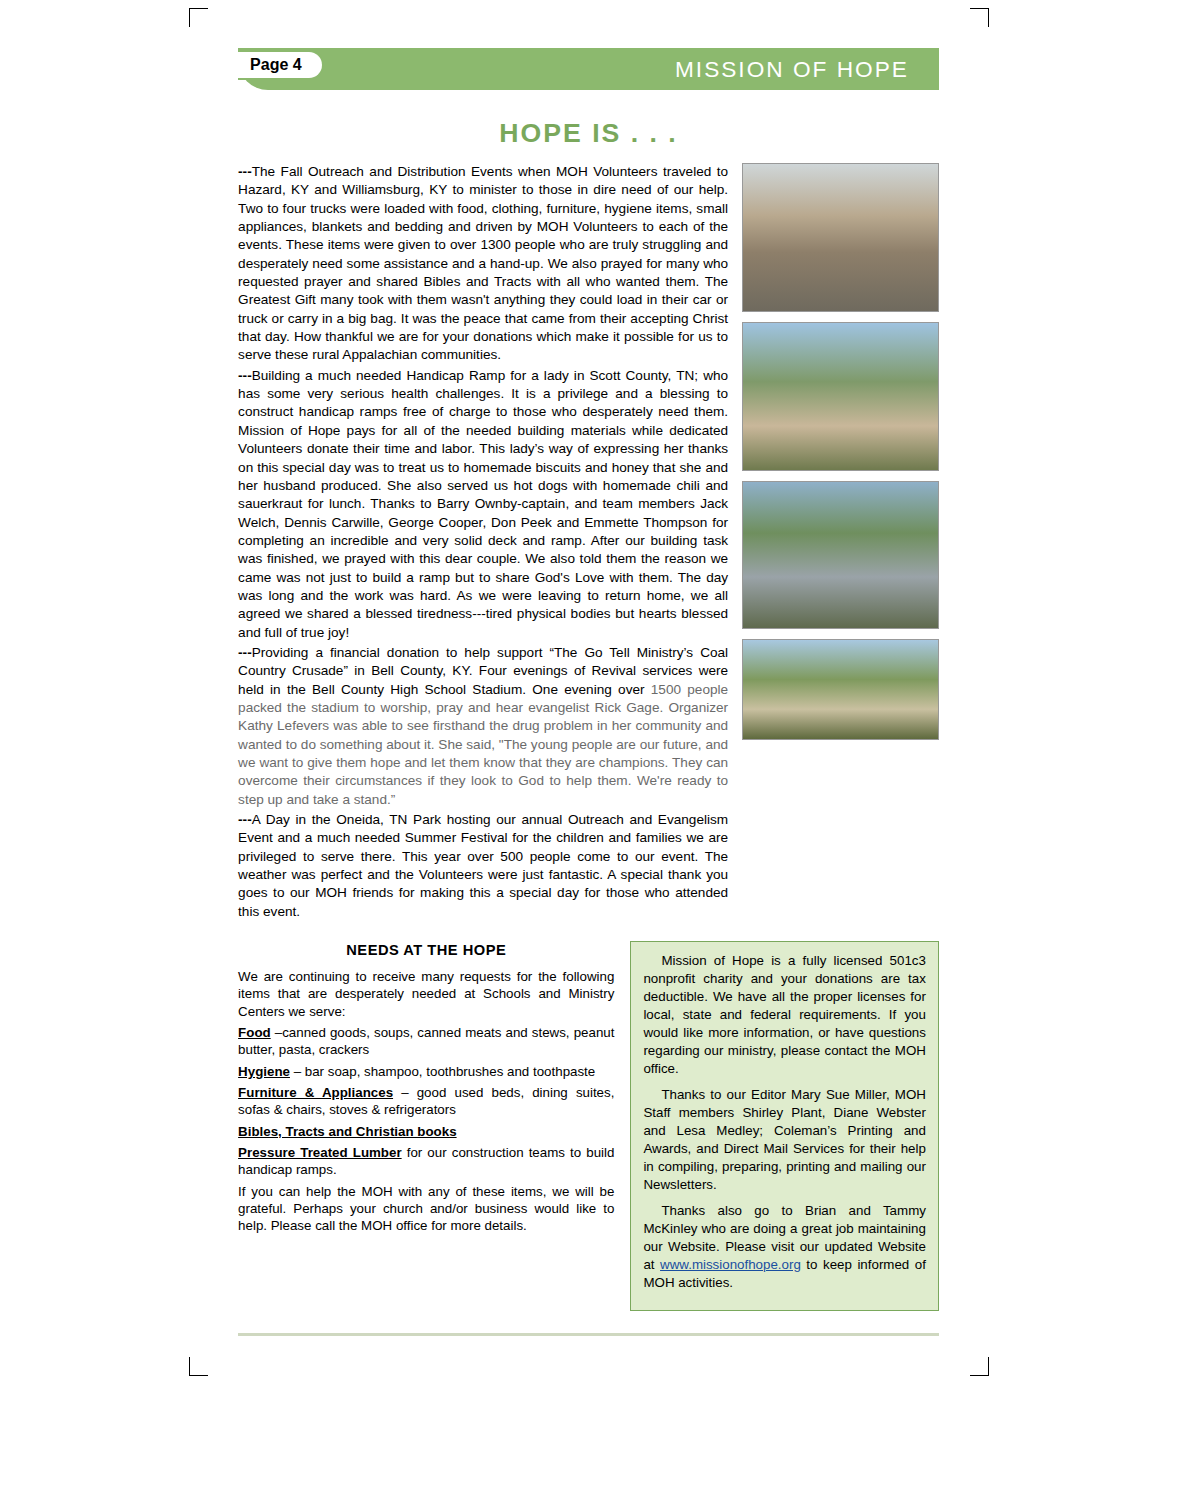MISSION OF HOPE
Page 4
HOPE IS . . .
---The Fall Outreach and Distribution Events when MOH Volunteers traveled to Hazard, KY and Williamsburg, KY to minister to those in dire need of our help. Two to four trucks were loaded with food, clothing, furniture, hygiene items, small appliances, blankets and bedding and driven by MOH Volunteers to each of the events. These items were given to over 1300 people who are truly struggling and desperately need some assistance and a hand-up. We also prayed for many who requested prayer and shared Bibles and Tracts with all who wanted them. The Greatest Gift many took with them wasn't anything they could load in their car or truck or carry in a big bag. It was the peace that came from their accepting Christ that day. How thankful we are for your donations which make it possible for us to serve these rural Appalachian communities.
---Building a much needed Handicap Ramp for a lady in Scott County, TN; who has some very serious health challenges. It is a privilege and a blessing to construct handicap ramps free of charge to those who desperately need them. Mission of Hope pays for all of the needed building materials while dedicated Volunteers donate their time and labor. This lady’s way of expressing her thanks on this special day was to treat us to homemade biscuits and honey that she and her husband produced. She also served us hot dogs with homemade chili and sauerkraut for lunch. Thanks to Barry Ownby-captain, and team members Jack Welch, Dennis Carwille, George Cooper, Don Peek and Emmette Thompson for completing an incredible and very solid deck and ramp. After our building task was finished, we prayed with this dear couple. We also told them the reason we came was not just to build a ramp but to share God's Love with them. The day was long and the work was hard. As we were leaving to return home, we all agreed we shared a blessed tiredness---tired physical bodies but hearts blessed and full of true joy!
---Providing a financial donation to help support “The Go Tell Ministry’s Coal Country Crusade” in Bell County, KY. Four evenings of Revival services were held in the Bell County High School Stadium. One evening over 1500 people packed the stadium to worship, pray and hear evangelist Rick Gage. Organizer Kathy Lefevers was able to see firsthand the drug problem in her community and wanted to do something about it. She said, "The young people are our future, and we want to give them hope and let them know that they are champions. They can overcome their circumstances if they look to God to help them. We're ready to step up and take a stand.”
---A Day in the Oneida, TN Park hosting our annual Outreach and Evangelism Event and a much needed Summer Festival for the children and families we are privileged to serve there. This year over 500 people come to our event. The weather was perfect and the Volunteers were just fantastic. A special thank you goes to our MOH friends for making this a special day for those who attended this event.
NEEDS AT THE HOPE
We are continuing to receive many requests for the following items that are desperately needed at Schools and Ministry Centers we serve:
Food –canned goods, soups, canned meats and stews, peanut butter, pasta, crackers
Hygiene – bar soap, shampoo, toothbrushes and toothpaste
Furniture & Appliances – good used beds, dining suites, sofas & chairs, stoves & refrigerators
Bibles, Tracts and Christian books
Pressure Treated Lumber for our construction teams to build handicap ramps.
If you can help the MOH with any of these items, we will be grateful. Perhaps your church and/or business would like to help. Please call the MOH office for more details.
Mission of Hope is a fully licensed 501c3 nonprofit charity and your donations are tax deductible. We have all the proper licenses for local, state and federal requirements. If you would like more information, or have questions regarding our ministry, please contact the MOH office.
Thanks to our Editor Mary Sue Miller, MOH Staff members Shirley Plant, Diane Webster and Lesa Medley; Coleman’s Printing and Awards, and Direct Mail Services for their help in compiling, preparing, printing and mailing our Newsletters.
Thanks also go to Brian and Tammy McKinley who are doing a great job maintaining our Website. Please visit our updated Website at www.missionofhope.org to keep informed of MOH activities.